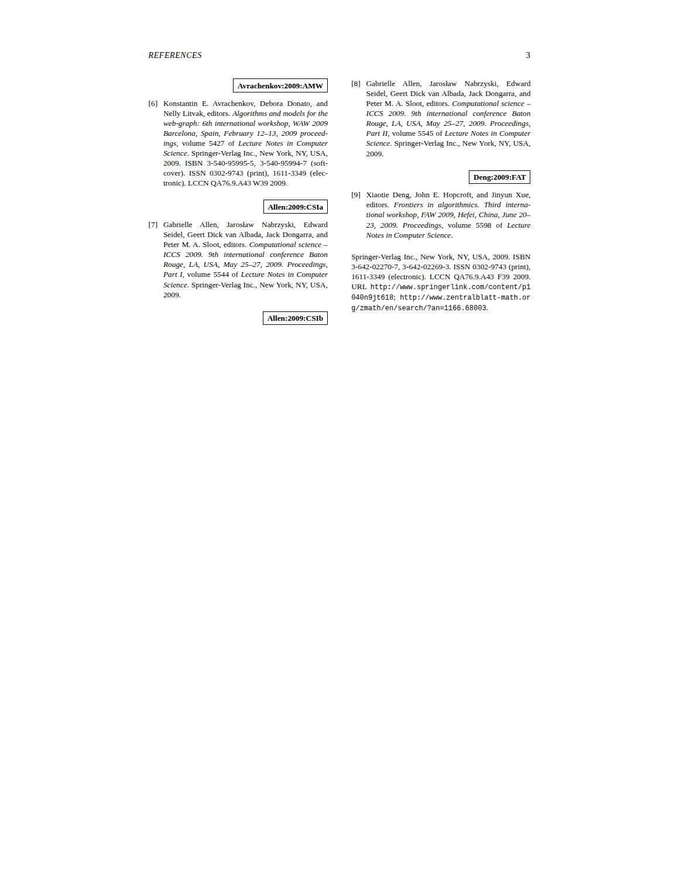REFERENCES 3
Avrachenkov:2009:AMW
[6]
Konstantin E. Avrachenkov, Debora Donato, and Nelly Litvak, editors. Algorithms and models for the web-graph: 6th international workshop, WAW 2009 Barcelona, Spain, February 12–13, 2009 proceedings, volume 5427 of Lecture Notes in Computer Science. Springer-Verlag Inc., New York, NY, USA, 2009. ISBN 3-540-95995-5, 3-540-95994-7 (softcover). ISSN 0302-9743 (print), 1611-3349 (electronic). LCCN QA76.9.A43 W39 2009.
Allen:2009:CSIa
[7]
Gabrielle Allen, Jarosław Nabrzyski, Edward Seidel, Geert Dick van Albada, Jack Dongarra, and Peter M. A. Sloot, editors. Computational science – ICCS 2009. 9th international conference Baton Rouge, LA, USA, May 25–27, 2009. Proceedings, Part I, volume 5544 of Lecture Notes in Computer Science. Springer-Verlag Inc., New York, NY, USA, 2009.
Allen:2009:CSIb
[8]
Gabrielle Allen, Jarosław Nabrzyski, Edward Seidel, Geert Dick van Albada, Jack Dongarra, and Peter M. A. Sloot, editors. Computational science – ICCS 2009. 9th international conference Baton Rouge, LA, USA, May 25–27, 2009. Proceedings, Part II, volume 5545 of Lecture Notes in Computer Science. Springer-Verlag Inc., New York, NY, USA, 2009.
Deng:2009:FAT
[9]
Xiaotie Deng, John E. Hopcroft, and Jinyun Xue, editors. Frontiers in algorithmics. Third international workshop, FAW 2009, Hefei, China, June 20–23, 2009. Proceedings, volume 5598 of Lecture Notes in Computer Science.
Springer-Verlag Inc., New York, NY, USA, 2009. ISBN 3-642-02270-7, 3-642-02269-3. ISSN 0302-9743 (print), 1611-3349 (electronic). LCCN QA76.9.A43 F39 2009. URL http://www.springerlink.com/content/p1040n9jt618; http://www.zentralblatt-math.org/zmath/en/search/?an=1166.68003.